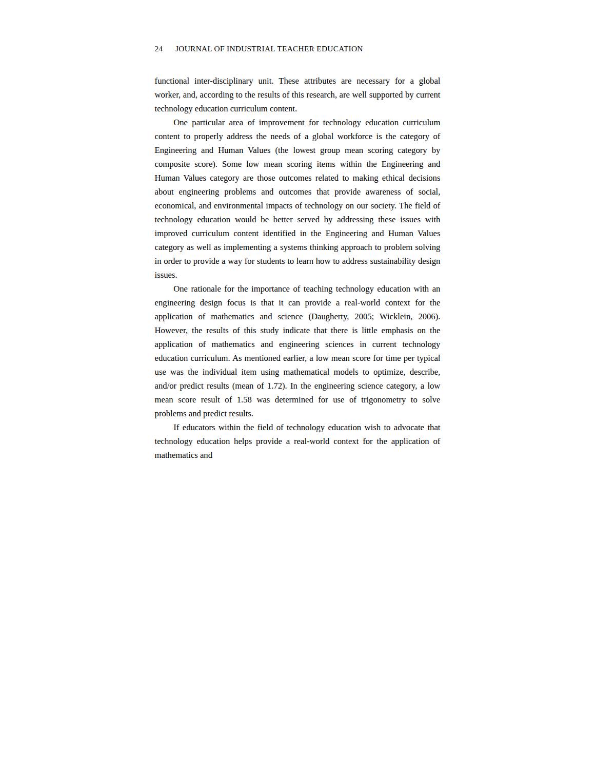24 JOURNAL OF INDUSTRIAL TEACHER EDUCATION
functional inter-disciplinary unit. These attributes are necessary for a global worker, and, according to the results of this research, are well supported by current technology education curriculum content.
One particular area of improvement for technology education curriculum content to properly address the needs of a global workforce is the category of Engineering and Human Values (the lowest group mean scoring category by composite score). Some low mean scoring items within the Engineering and Human Values category are those outcomes related to making ethical decisions about engineering problems and outcomes that provide awareness of social, economical, and environmental impacts of technology on our society. The field of technology education would be better served by addressing these issues with improved curriculum content identified in the Engineering and Human Values category as well as implementing a systems thinking approach to problem solving in order to provide a way for students to learn how to address sustainability design issues.
One rationale for the importance of teaching technology education with an engineering design focus is that it can provide a real-world context for the application of mathematics and science (Daugherty, 2005; Wicklein, 2006). However, the results of this study indicate that there is little emphasis on the application of mathematics and engineering sciences in current technology education curriculum. As mentioned earlier, a low mean score for time per typical use was the individual item using mathematical models to optimize, describe, and/or predict results (mean of 1.72). In the engineering science category, a low mean score result of 1.58 was determined for use of trigonometry to solve problems and predict results.
If educators within the field of technology education wish to advocate that technology education helps provide a real-world context for the application of mathematics and